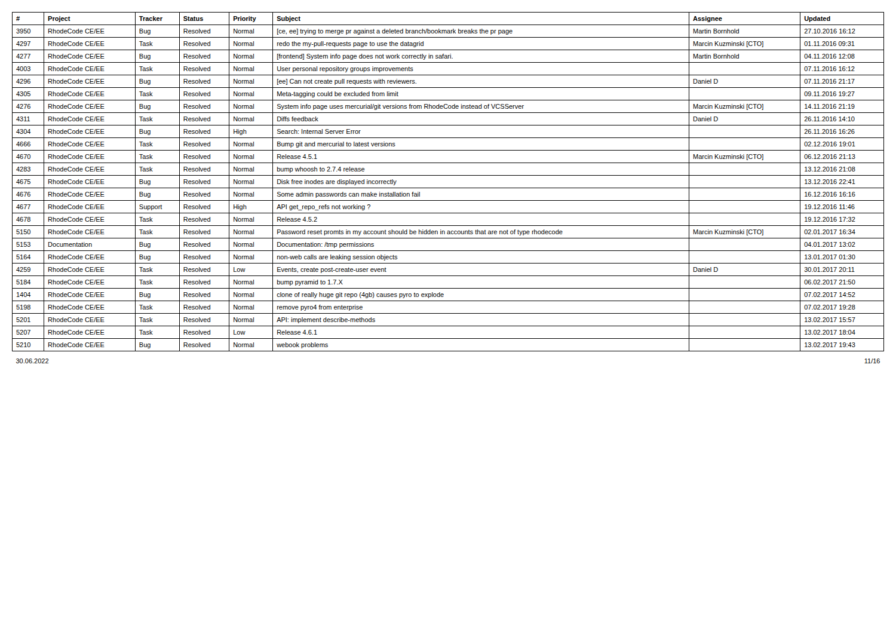| # | Project | Tracker | Status | Priority | Subject | Assignee | Updated |
| --- | --- | --- | --- | --- | --- | --- | --- |
| 3950 | RhodeCode CE/EE | Bug | Resolved | Normal | [ce, ee] trying to merge pr against a deleted branch/bookmark breaks the pr page | Martin Bornhold | 27.10.2016 16:12 |
| 4297 | RhodeCode CE/EE | Task | Resolved | Normal | redo the my-pull-requests page to use the datagrid | Marcin Kuzminski [CTO] | 01.11.2016 09:31 |
| 4277 | RhodeCode CE/EE | Bug | Resolved | Normal | [frontend] System info page does not work correctly in safari. | Martin Bornhold | 04.11.2016 12:08 |
| 4003 | RhodeCode CE/EE | Task | Resolved | Normal | User personal repository groups improvements | | 07.11.2016 16:12 |
| 4296 | RhodeCode CE/EE | Bug | Resolved | Normal | [ee] Can not create pull requests with reviewers. | Daniel D | 07.11.2016 21:17 |
| 4305 | RhodeCode CE/EE | Task | Resolved | Normal | Meta-tagging could be excluded from limit | | 09.11.2016 19:27 |
| 4276 | RhodeCode CE/EE | Bug | Resolved | Normal | System info page uses mercurial/git versions from RhodeCode instead of VCSServer | Marcin Kuzminski [CTO] | 14.11.2016 21:19 |
| 4311 | RhodeCode CE/EE | Task | Resolved | Normal | Diffs feedback | Daniel D | 26.11.2016 14:10 |
| 4304 | RhodeCode CE/EE | Bug | Resolved | High | Search: Internal Server Error | | 26.11.2016 16:26 |
| 4666 | RhodeCode CE/EE | Task | Resolved | Normal | Bump git and mercurial to latest versions | | 02.12.2016 19:01 |
| 4670 | RhodeCode CE/EE | Task | Resolved | Normal | Release 4.5.1 | Marcin Kuzminski [CTO] | 06.12.2016 21:13 |
| 4283 | RhodeCode CE/EE | Task | Resolved | Normal | bump whoosh to 2.7.4 release | | 13.12.2016 21:08 |
| 4675 | RhodeCode CE/EE | Bug | Resolved | Normal | Disk free inodes are displayed incorrectly | | 13.12.2016 22:41 |
| 4676 | RhodeCode CE/EE | Bug | Resolved | Normal | Some admin passwords can make installation fail | | 16.12.2016 16:16 |
| 4677 | RhodeCode CE/EE | Support | Resolved | High | API get_repo_refs not working ? | | 19.12.2016 11:46 |
| 4678 | RhodeCode CE/EE | Task | Resolved | Normal | Release 4.5.2 | | 19.12.2016 17:32 |
| 5150 | RhodeCode CE/EE | Task | Resolved | Normal | Password reset promts in my account should be hidden in accounts that are not of type rhodecode | Marcin Kuzminski [CTO] | 02.01.2017 16:34 |
| 5153 | Documentation | Bug | Resolved | Normal | Documentation: /tmp permissions | | 04.01.2017 13:02 |
| 5164 | RhodeCode CE/EE | Bug | Resolved | Normal | non-web calls are leaking session objects | | 13.01.2017 01:30 |
| 4259 | RhodeCode CE/EE | Task | Resolved | Low | Events, create post-create-user event | Daniel D | 30.01.2017 20:11 |
| 5184 | RhodeCode CE/EE | Task | Resolved | Normal | bump pyramid to 1.7.X | | 06.02.2017 21:50 |
| 1404 | RhodeCode CE/EE | Bug | Resolved | Normal | clone of really huge git repo (4gb) causes pyro to explode | | 07.02.2017 14:52 |
| 5198 | RhodeCode CE/EE | Task | Resolved | Normal | remove pyro4 from enterprise | | 07.02.2017 19:28 |
| 5201 | RhodeCode CE/EE | Task | Resolved | Normal | API: implement describe-methods | | 13.02.2017 15:57 |
| 5207 | RhodeCode CE/EE | Task | Resolved | Low | Release 4.6.1 | | 13.02.2017 18:04 |
| 5210 | RhodeCode CE/EE | Bug | Resolved | Normal | webook problems | | 13.02.2017 19:43 |
| 30.06.2022 | 11/16 |